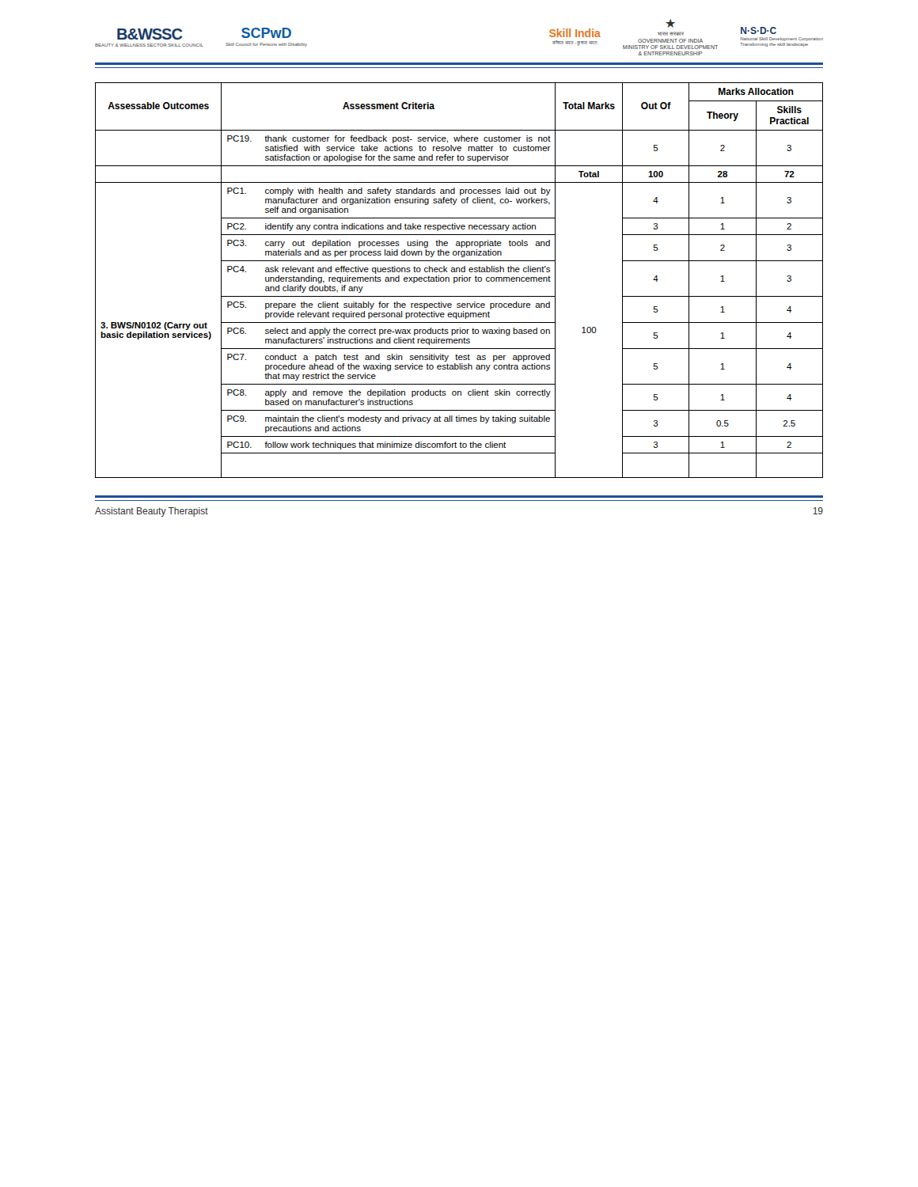B&WSSC BEAUTY & WELLNESS SECTOR SKILL COUNCIL
SCPwD Skill Council for Persons with Disability
Skill India कौशल भारत - कुशल भारत
★ भारत सरकार
GOVERNMENT OF INDIA
MINISTRY OF SKILL DEVELOPMENT
& ENTREPRENEURSHIP
N·S·D·C National Skill Development Corporation
Transforming the skill landscape
| Assessable Outcomes | Assessment Criteria | Total Marks | Out Of | Marks Allocation |
| --- | --- | --- | --- | --- |
| Theory | Skills Practical |
| | PC19. thank customer for feedback post- service, where customer is not satisfied with service take actions to resolve matter to customer satisfaction or apologise for the same and refer to supervisor | | 5 | 2 | 3 |
| | | Total | 100 | 28 | 72 |
| 3. BWS/N0102 (Carry out basic depilation services) | PC1. comply with health and safety standards and processes laid out by manufacturer and organization ensuring safety of client, co- workers, self and organisation | 100 | 4 | 1 | 3 |
| PC2. identify any contra indications and take respective necessary action | 3 | 1 | 2 |
| PC3. carry out depilation processes using the appropriate tools and materials and as per process laid down by the organization | 5 | 2 | 3 |
| PC4. ask relevant and effective questions to check and establish the client's understanding, requirements and expectation prior to commencement and clarify doubts, if any | 4 | 1 | 3 |
| PC5. prepare the client suitably for the respective service procedure and provide relevant required personal protective equipment | 5 | 1 | 4 |
| PC6. select and apply the correct pre-wax products prior to waxing based on manufacturers' instructions and client requirements | 5 | 1 | 4 |
| PC7. conduct a patch test and skin sensitivity test as per approved procedure ahead of the waxing service to establish any contra actions that may restrict the service | 5 | 1 | 4 |
| PC8. apply and remove the depilation products on client skin correctly based on manufacturer's instructions | 5 | 1 | 4 |
| PC9. maintain the client's modesty and privacy at all times by taking suitable precautions and actions | 3 | 0.5 | 2.5 |
| PC10. follow work techniques that minimize discomfort to the client | 3 | 1 | 2 |
Assistant Beauty Therapist 19